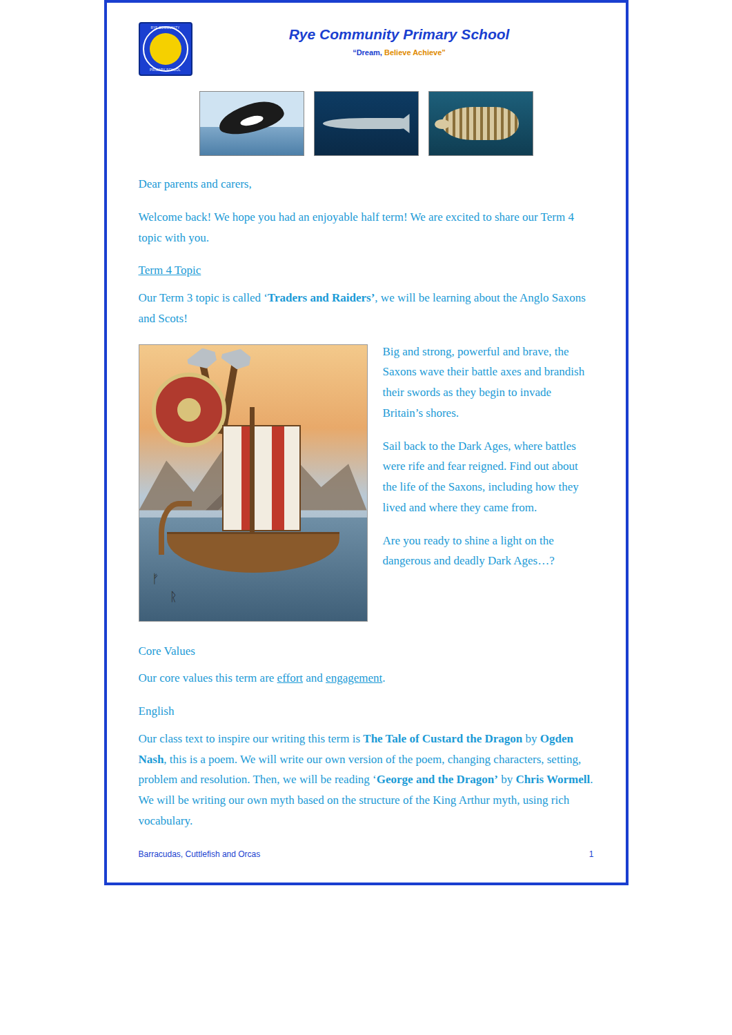RYE COMMUNITY
PRIMARY SCHOOL
Rye Community Primary School
“Dream, Believe Achieve”
Dear parents and carers,
Welcome back! We hope you had an enjoyable half term! We are excited to share our Term 4 topic with you.
Term 4 Topic
Our Term 3 topic is called ‘Traders and Raiders’, we will be learning about the Anglo Saxons and Scots!
ᚠ
ᚱ
Big and strong, powerful and brave, the Saxons wave their battle axes and brandish their swords as they begin to invade Britain’s shores.
Sail back to the Dark Ages, where battles were rife and fear reigned. Find out about the life of the Saxons, including how they lived and where they came from.
Are you ready to shine a light on the dangerous and deadly Dark Ages…?
Core Values
Our core values this term are effort and engagement.
English
Our class text to inspire our writing this term is The Tale of Custard the Dragon by Ogden Nash, this is a poem. We will write our own version of the poem, changing characters, setting, problem and resolution. Then, we will be reading ‘George and the Dragon’ by Chris Wormell. We will be writing our own myth based on the structure of the King Arthur myth, using rich vocabulary.
Barracudas, Cuttlefish and Orcas 1